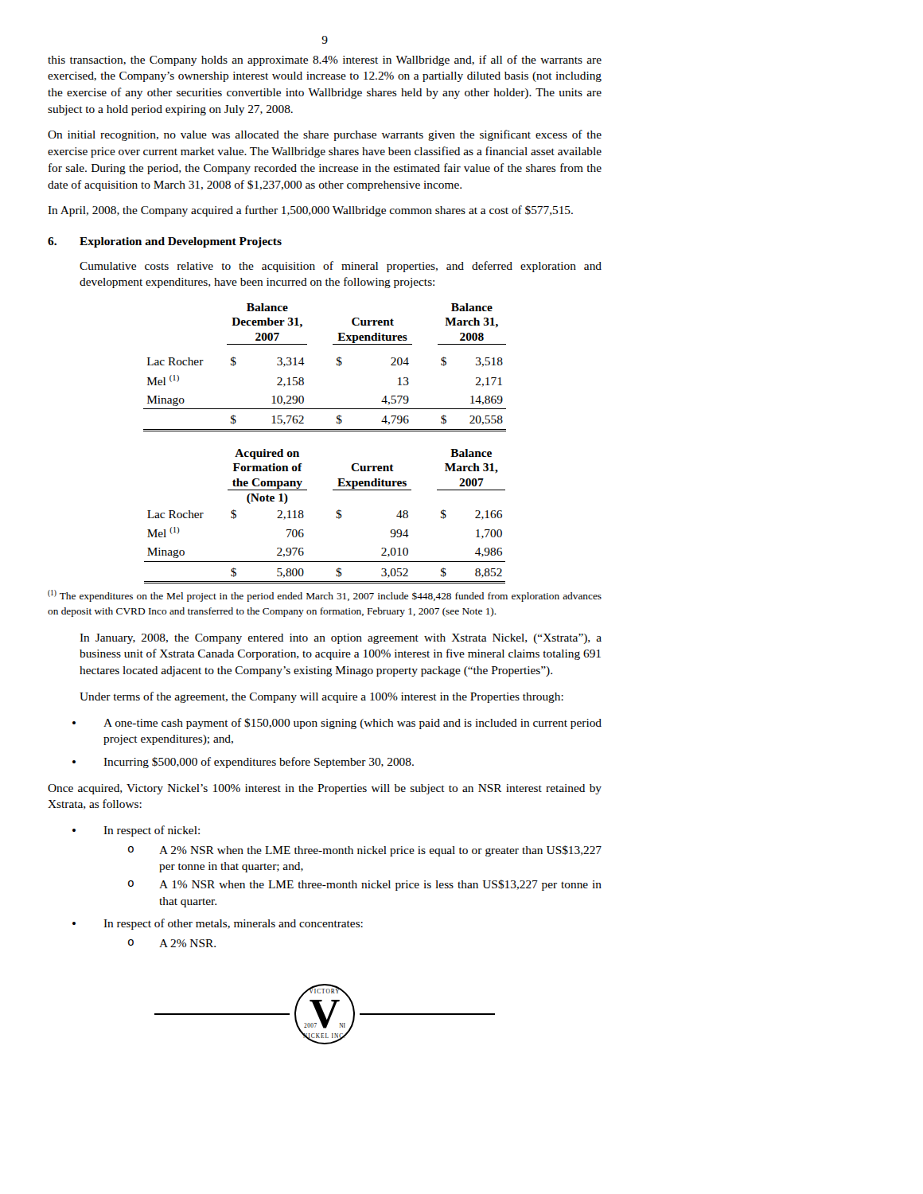9
this transaction, the Company holds an approximate 8.4% interest in Wallbridge and, if all of the warrants are exercised, the Company’s ownership interest would increase to 12.2% on a partially diluted basis (not including the exercise of any other securities convertible into Wallbridge shares held by any other holder). The units are subject to a hold period expiring on July 27, 2008.
On initial recognition, no value was allocated the share purchase warrants given the significant excess of the exercise price over current market value. The Wallbridge shares have been classified as a financial asset available for sale. During the period, the Company recorded the increase in the estimated fair value of the shares from the date of acquisition to March 31, 2008 of $1,237,000 as other comprehensive income.
In April, 2008, the Company acquired a further 1,500,000 Wallbridge common shares at a cost of $577,515.
6.
Exploration and Development Projects
Cumulative costs relative to the acquisition of mineral properties, and deferred exploration and development expenditures, have been incurred on the following projects:
| | Balance December 31, 2007 | | Current Expenditures | | Balance March 31, 2008 |
| --- | --- | --- | --- | --- | --- |
| Lac Rocher | $ | 3,314 | | $ | 204 | | $ | 3,518 |
| Mel (1) | | 2,158 | | | 13 | | | 2,171 |
| Minago | | 10,290 | | | 4,579 | | | 14,869 |
| | $ | 15,762 | | $ | 4,796 | | $ | 20,558 |
| | Acquired on Formation of the Company | | Current Expenditures | | Balance March 31, 2007 |
| --- | --- | --- | --- | --- | --- |
| | (Note 1) | | | | |
| Lac Rocher | $ | 2,118 | | $ | 48 | | $ | 2,166 |
| Mel (1) | | 706 | | | 994 | | | 1,700 |
| Minago | | 2,976 | | | 2,010 | | | 4,986 |
| | $ | 5,800 | | $ | 3,052 | | $ | 8,852 |
(1) The expenditures on the Mel project in the period ended March 31, 2007 include $448,428 funded from exploration advances on deposit with CVRD Inco and transferred to the Company on formation, February 1, 2007 (see Note 1).
In January, 2008, the Company entered into an option agreement with Xstrata Nickel, (“Xstrata”), a business unit of Xstrata Canada Corporation, to acquire a 100% interest in five mineral claims totaling 691 hectares located adjacent to the Company’s existing Minago property package (“the Properties”).
Under terms of the agreement, the Company will acquire a 100% interest in the Properties through:
A one-time cash payment of $150,000 upon signing (which was paid and is included in current period project expenditures); and,
Incurring $500,000 of expenditures before September 30, 2008.
Once acquired, Victory Nickel’s 100% interest in the Properties will be subject to an NSR interest retained by Xstrata, as follows:
In respect of nickel:
A 2% NSR when the LME three-month nickel price is equal to or greater than US$13,227 per tonne in that quarter; and,
A 1% NSR when the LME three-month nickel price is less than US$13,227 per tonne in that quarter.
In respect of other metals, minerals and concentrates:
A 2% NSR.
VICTORY V 2007 NI NICKEL INC.